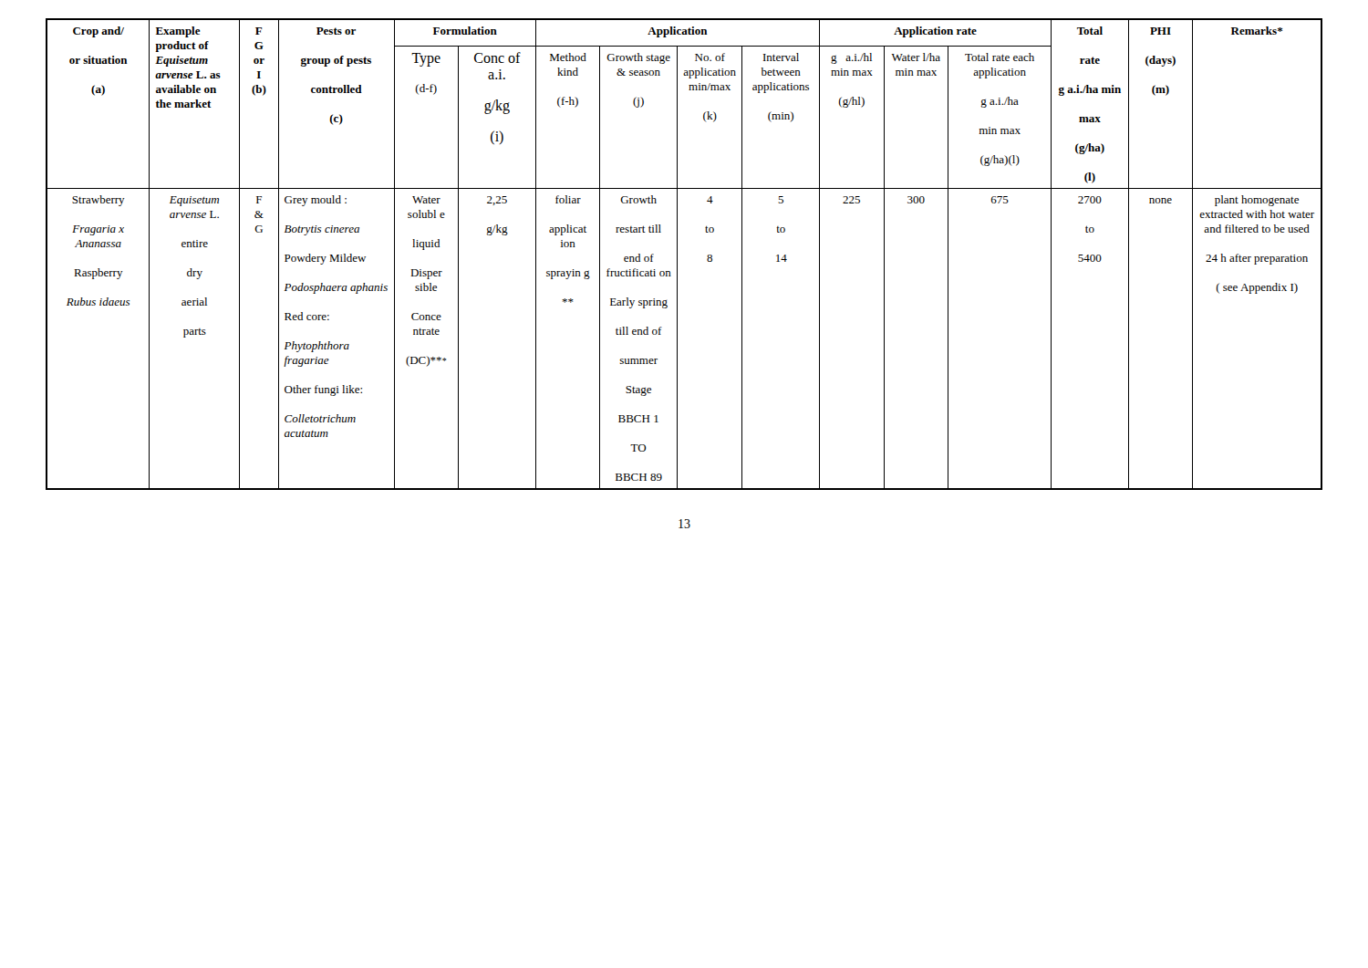| Crop and/ or situation (a) | Example product of Equisetum arvense L. as available on the market | F G or I (b) | Pests or group of pests controlled (c) | Formulation | Application | Application rate | Total rate g a.i./ha min max (g/ha) (l) | PHI (days) (m) | Remarks* |
| --- | --- | --- | --- | --- | --- | --- | --- | --- | --- |
| Type (d-f) | Conc of a.i. g/kg (i) | Method kind (f-h) | Growth stage & season (j) | No. of application min/max (k) | Interval between applications (min) | g a.i./hl min max (g/hl) | Water l/ha min max | Total rate each application g a.i./ha min max (g/ha)(l) |
| Strawberry Fragaria x Ananassa Raspberry Rubus idaeus | Equisetum arvense L. entire dry aerial parts | F & G | Grey mould : Botrytis cinerea Powdery Mildew Podosphaera aphanis Red core: Phytophthora fragariae Other fungi like: Colletotrichum acutatum | Water solubl e liquid Disper sible Conce ntrate (DC)** * | 2,25 g/kg | foliar applicat ion sprayin g ** | Growth restart till end of fructificati on Early spring till end of summer Stage BBCH 1 TO BBCH 89 | 4 to 8 | 5 to 14 | 225 | 300 | 675 | 2700 to 5400 | none | plant homogenate extracted with hot water and filtered to be used 24 h after preparation ( see Appendix I) |
13